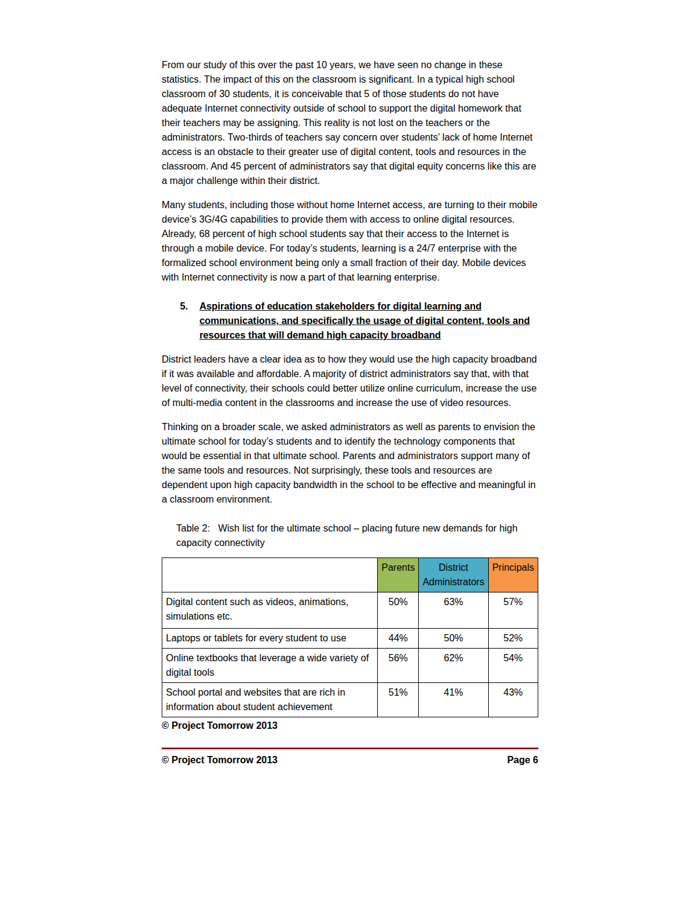From our study of this over the past 10 years, we have seen no change in these statistics. The impact of this on the classroom is significant. In a typical high school classroom of 30 students, it is conceivable that 5 of those students do not have adequate Internet connectivity outside of school to support the digital homework that their teachers may be assigning. This reality is not lost on the teachers or the administrators. Two-thirds of teachers say concern over students’ lack of home Internet access is an obstacle to their greater use of digital content, tools and resources in the classroom. And 45 percent of administrators say that digital equity concerns like this are a major challenge within their district.
Many students, including those without home Internet access, are turning to their mobile device’s 3G/4G capabilities to provide them with access to online digital resources. Already, 68 percent of high school students say that their access to the Internet is through a mobile device. For today’s students, learning is a 24/7 enterprise with the formalized school environment being only a small fraction of their day. Mobile devices with Internet connectivity is now a part of that learning enterprise.
Aspirations of education stakeholders for digital learning and communications, and specifically the usage of digital content, tools and resources that will demand high capacity broadband
District leaders have a clear idea as to how they would use the high capacity broadband if it was available and affordable. A majority of district administrators say that, with that level of connectivity, their schools could better utilize online curriculum, increase the use of multi-media content in the classrooms and increase the use of video resources.
Thinking on a broader scale, we asked administrators as well as parents to envision the ultimate school for today’s students and to identify the technology components that would be essential in that ultimate school. Parents and administrators support many of the same tools and resources. Not surprisingly, these tools and resources are dependent upon high capacity bandwidth in the school to be effective and meaningful in a classroom environment.
Table 2: Wish list for the ultimate school – placing future new demands for high capacity connectivity
| | Parents | District Administrators | Principals |
| --- | --- | --- | --- |
| Digital content such as videos, animations, simulations etc. | 50% | 63% | 57% |
| Laptops or tablets for every student to use | 44% | 50% | 52% |
| Online textbooks that leverage a wide variety of digital tools | 56% | 62% | 54% |
| School portal and websites that are rich in information about student achievement | 51% | 41% | 43% |
© Project Tomorrow 2013
© Project Tomorrow 2013 Page 6